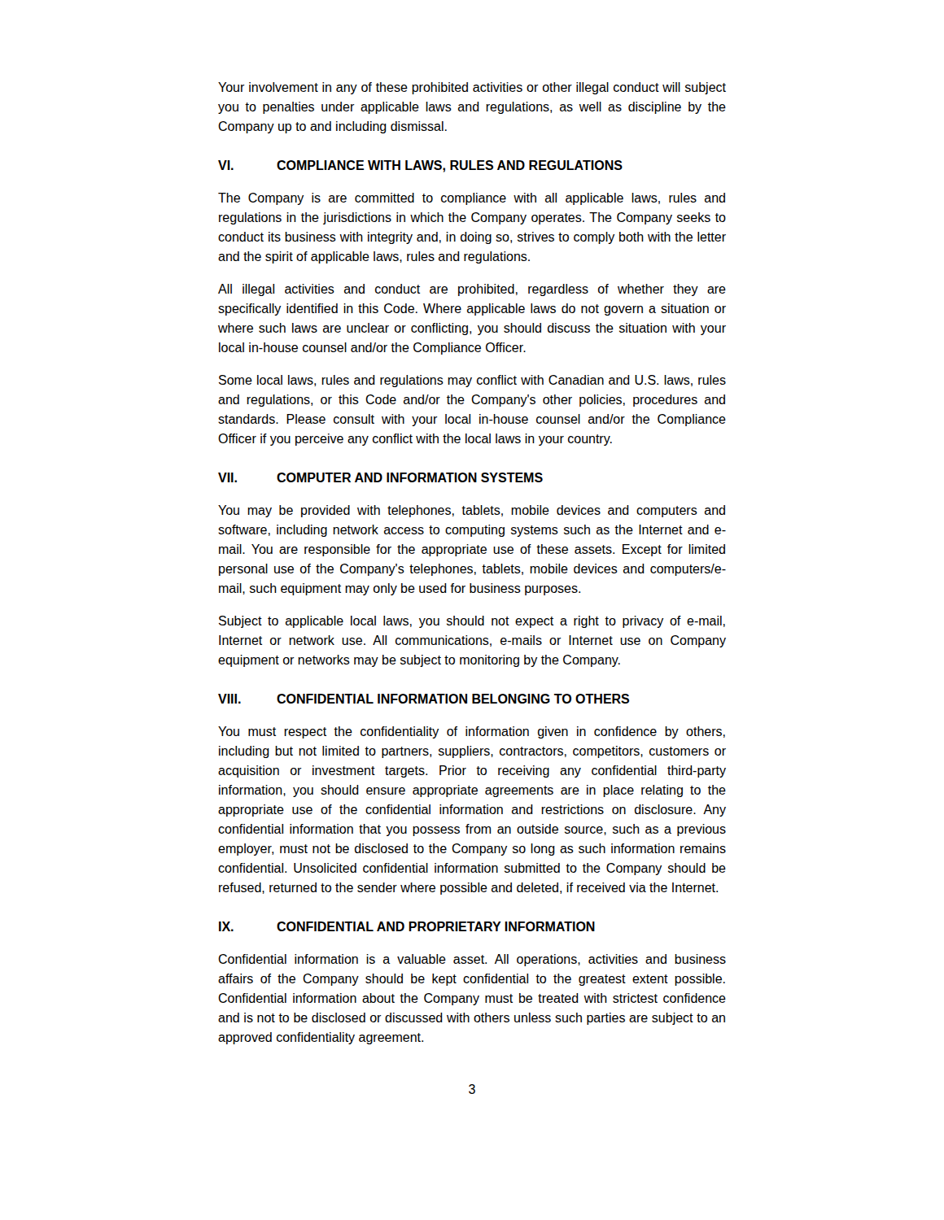Your involvement in any of these prohibited activities or other illegal conduct will subject you to penalties under applicable laws and regulations, as well as discipline by the Company up to and including dismissal.
VI. Compliance with Laws, Rules and Regulations
The Company is are committed to compliance with all applicable laws, rules and regulations in the jurisdictions in which the Company operates. The Company seeks to conduct its business with integrity and, in doing so, strives to comply both with the letter and the spirit of applicable laws, rules and regulations.
All illegal activities and conduct are prohibited, regardless of whether they are specifically identified in this Code. Where applicable laws do not govern a situation or where such laws are unclear or conflicting, you should discuss the situation with your local in-house counsel and/or the Compliance Officer.
Some local laws, rules and regulations may conflict with Canadian and U.S. laws, rules and regulations, or this Code and/or the Company's other policies, procedures and standards. Please consult with your local in-house counsel and/or the Compliance Officer if you perceive any conflict with the local laws in your country.
VII. Computer and Information Systems
You may be provided with telephones, tablets, mobile devices and computers and software, including network access to computing systems such as the Internet and e-mail. You are responsible for the appropriate use of these assets. Except for limited personal use of the Company's telephones, tablets, mobile devices and computers/e-mail, such equipment may only be used for business purposes.
Subject to applicable local laws, you should not expect a right to privacy of e-mail, Internet or network use. All communications, e-mails or Internet use on Company equipment or networks may be subject to monitoring by the Company.
VIII. Confidential Information Belonging to Others
You must respect the confidentiality of information given in confidence by others, including but not limited to partners, suppliers, contractors, competitors, customers or acquisition or investment targets. Prior to receiving any confidential third-party information, you should ensure appropriate agreements are in place relating to the appropriate use of the confidential information and restrictions on disclosure. Any confidential information that you possess from an outside source, such as a previous employer, must not be disclosed to the Company so long as such information remains confidential. Unsolicited confidential information submitted to the Company should be refused, returned to the sender where possible and deleted, if received via the Internet.
IX. Confidential and Proprietary Information
Confidential information is a valuable asset. All operations, activities and business affairs of the Company should be kept confidential to the greatest extent possible. Confidential information about the Company must be treated with strictest confidence and is not to be disclosed or discussed with others unless such parties are subject to an approved confidentiality agreement.
3